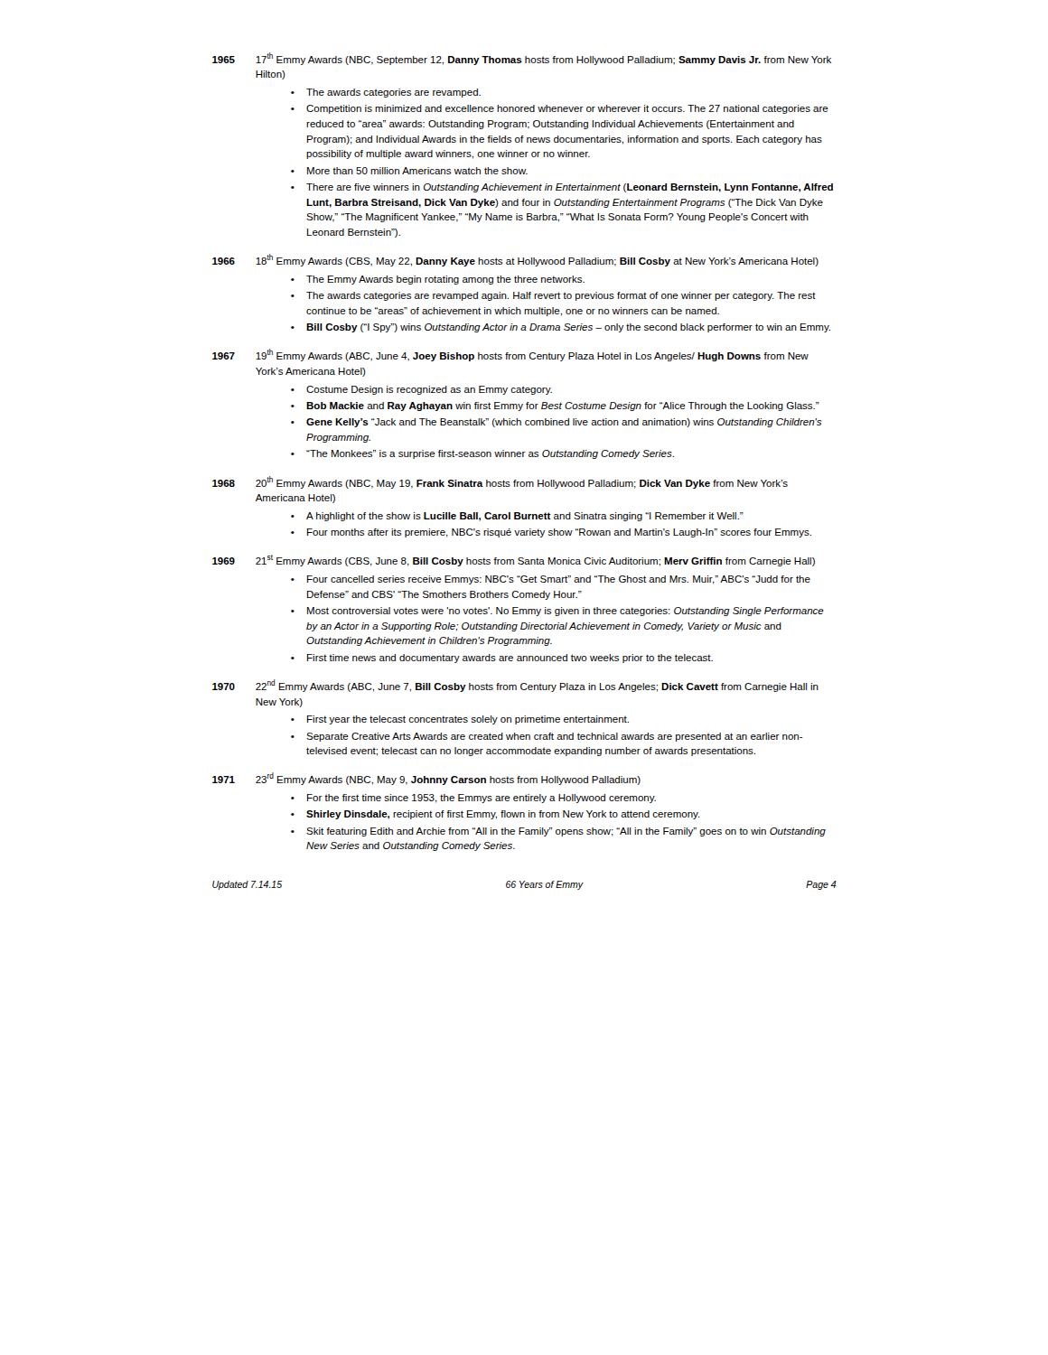1965
17th Emmy Awards (NBC, September 12, Danny Thomas hosts from Hollywood Palladium; Sammy Davis Jr. from New York Hilton)
The awards categories are revamped.
Competition is minimized and excellence honored whenever or wherever it occurs. The 27 national categories are reduced to “area” awards: Outstanding Program; Outstanding Individual Achievements (Entertainment and Program); and Individual Awards in the fields of news documentaries, information and sports. Each category has possibility of multiple award winners, one winner or no winner.
More than 50 million Americans watch the show.
There are five winners in Outstanding Achievement in Entertainment (Leonard Bernstein, Lynn Fontanne, Alfred Lunt, Barbra Streisand, Dick Van Dyke) and four in Outstanding Entertainment Programs (“The Dick Van Dyke Show,” “The Magnificent Yankee,” “My Name is Barbra,” “What Is Sonata Form? Young People's Concert with Leonard Bernstein”).
1966
18th Emmy Awards (CBS, May 22, Danny Kaye hosts at Hollywood Palladium; Bill Cosby at New York’s Americana Hotel)
The Emmy Awards begin rotating among the three networks.
The awards categories are revamped again. Half revert to previous format of one winner per category. The rest continue to be “areas” of achievement in which multiple, one or no winners can be named.
Bill Cosby (“I Spy”) wins Outstanding Actor in a Drama Series – only the second black performer to win an Emmy.
1967
19th Emmy Awards (ABC, June 4, Joey Bishop hosts from Century Plaza Hotel in Los Angeles/ Hugh Downs from New York’s Americana Hotel)
Costume Design is recognized as an Emmy category.
Bob Mackie and Ray Aghayan win first Emmy for Best Costume Design for “Alice Through the Looking Glass.”
Gene Kelly’s “Jack and The Beanstalk” (which combined live action and animation) wins Outstanding Children's Programming.
“The Monkees” is a surprise first-season winner as Outstanding Comedy Series.
1968
20th Emmy Awards (NBC, May 19, Frank Sinatra hosts from Hollywood Palladium; Dick Van Dyke from New York’s Americana Hotel)
A highlight of the show is Lucille Ball, Carol Burnett and Sinatra singing “I Remember it Well.”
Four months after its premiere, NBC's risqué variety show “Rowan and Martin's Laugh-In” scores four Emmys.
1969
21st Emmy Awards (CBS, June 8, Bill Cosby hosts from Santa Monica Civic Auditorium; Merv Griffin from Carnegie Hall)
Four cancelled series receive Emmys: NBC's “Get Smart” and “The Ghost and Mrs. Muir,” ABC's “Judd for the Defense” and CBS' “The Smothers Brothers Comedy Hour.”
Most controversial votes were 'no votes'. No Emmy is given in three categories: Outstanding Single Performance by an Actor in a Supporting Role; Outstanding Directorial Achievement in Comedy, Variety or Music and Outstanding Achievement in Children's Programming.
First time news and documentary awards are announced two weeks prior to the telecast.
1970
22nd Emmy Awards (ABC, June 7, Bill Cosby hosts from Century Plaza in Los Angeles; Dick Cavett from Carnegie Hall in New York)
First year the telecast concentrates solely on primetime entertainment.
Separate Creative Arts Awards are created when craft and technical awards are presented at an earlier non-televised event; telecast can no longer accommodate expanding number of awards presentations.
1971
23rd Emmy Awards (NBC, May 9, Johnny Carson hosts from Hollywood Palladium)
For the first time since 1953, the Emmys are entirely a Hollywood ceremony.
Shirley Dinsdale, recipient of first Emmy, flown in from New York to attend ceremony.
Skit featuring Edith and Archie from “All in the Family” opens show; “All in the Family” goes on to win Outstanding New Series and Outstanding Comedy Series.
Updated 7.14.15
66 Years of Emmy
Page 4